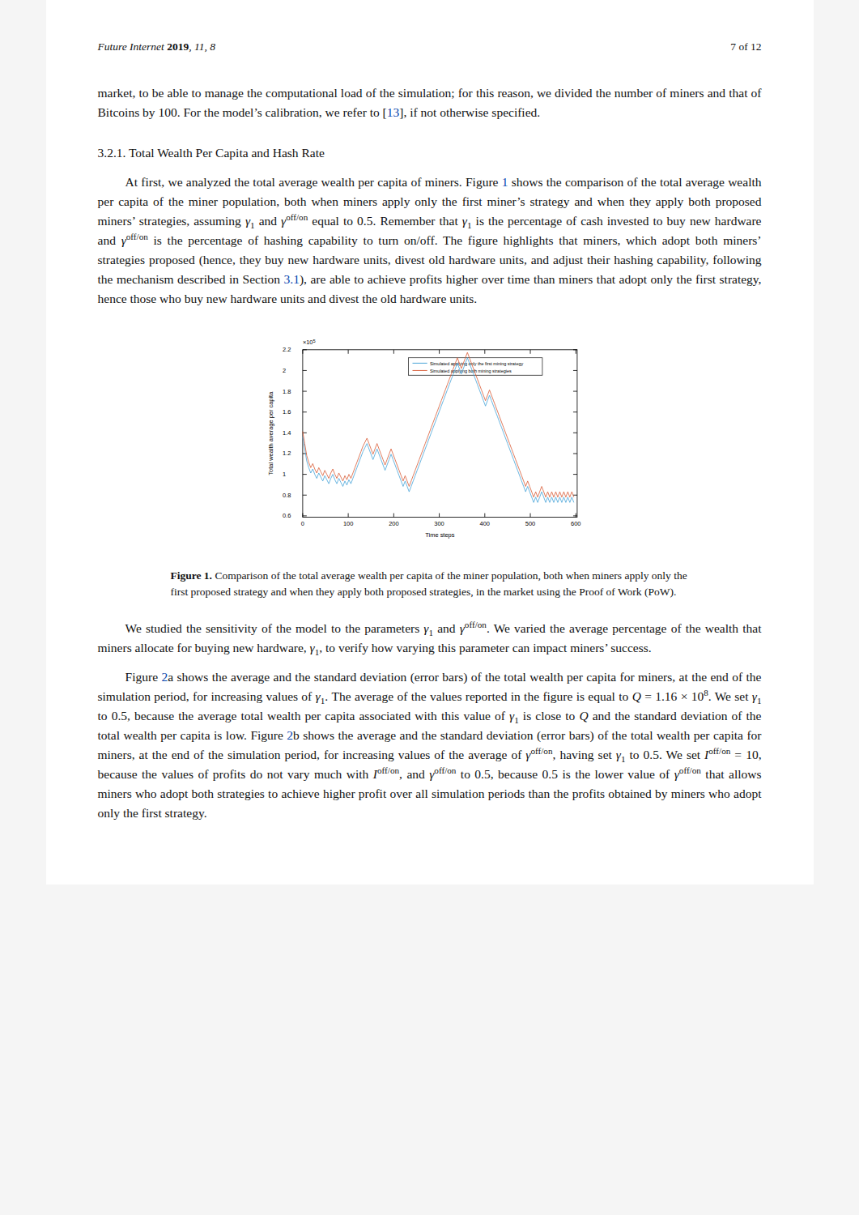Future Internet 2019, 11, 8 7 of 12
market, to be able to manage the computational load of the simulation; for this reason, we divided the number of miners and that of Bitcoins by 100. For the model’s calibration, we refer to [13], if not otherwise specified.
3.2.1. Total Wealth Per Capita and Hash Rate
At first, we analyzed the total average wealth per capita of miners. Figure 1 shows the comparison of the total average wealth per capita of the miner population, both when miners apply only the first miner’s strategy and when they apply both proposed miners’ strategies, assuming γ1 and γoff/on equal to 0.5. Remember that γ1 is the percentage of cash invested to buy new hardware and γoff/on is the percentage of hashing capability to turn on/off. The figure highlights that miners, which adopt both miners’ strategies proposed (hence, they buy new hardware units, divest old hardware units, and adjust their hashing capability, following the mechanism described in Section 3.1), are able to achieve profits higher over time than miners that adopt only the first strategy, hence those who buy new hardware units and divest the old hardware units.
2.2 2 1.8 1.6 1.4 1.2 1 0.8 0.6 ×105 0 100 200 300 400 500 600 Time steps Total wealth average per capita Simulated applying only the first mining strategy Simulated applying both mining strategies
Figure 1. Comparison of the total average wealth per capita of the miner population, both when miners apply only the first proposed strategy and when they apply both proposed strategies, in the market using the Proof of Work (PoW).
We studied the sensitivity of the model to the parameters γ1 and γoff/on. We varied the average percentage of the wealth that miners allocate for buying new hardware, γ1, to verify how varying this parameter can impact miners’ success.
Figure 2a shows the average and the standard deviation (error bars) of the total wealth per capita for miners, at the end of the simulation period, for increasing values of γ1. The average of the values reported in the figure is equal to Q = 1.16 × 108. We set γ1 to 0.5, because the average total wealth per capita associated with this value of γ1 is close to Q and the standard deviation of the total wealth per capita is low. Figure 2b shows the average and the standard deviation (error bars) of the total wealth per capita for miners, at the end of the simulation period, for increasing values of the average of γoff/on, having set γ1 to 0.5. We set Ioff/on = 10, because the values of profits do not vary much with Ioff/on, and γoff/on to 0.5, because 0.5 is the lower value of γoff/on that allows miners who adopt both strategies to achieve higher profit over all simulation periods than the profits obtained by miners who adopt only the first strategy.